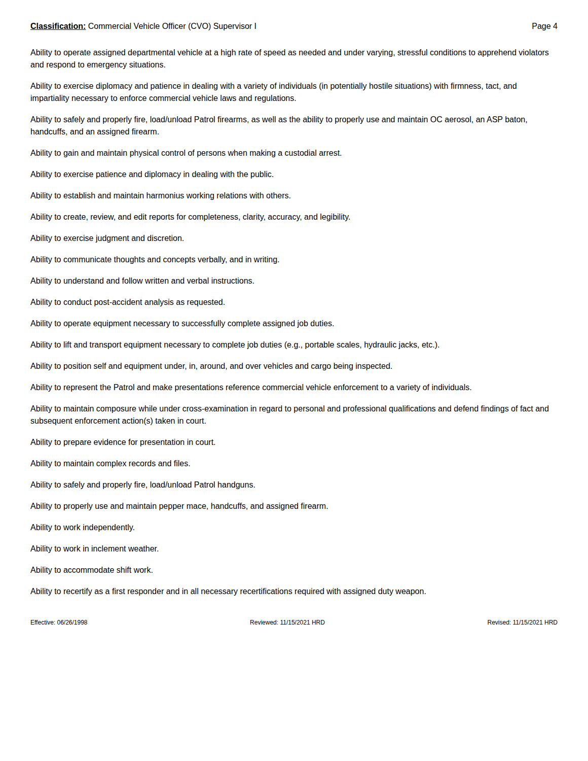Classification: Commercial Vehicle Officer (CVO) Supervisor I
Page 4
Ability to operate assigned departmental vehicle at a high rate of speed as needed and under varying, stressful conditions to apprehend violators and respond to emergency situations.
Ability to exercise diplomacy and patience in dealing with a variety of individuals (in potentially hostile situations) with firmness, tact, and impartiality necessary to enforce commercial vehicle laws and regulations.
Ability to safely and properly fire, load/unload Patrol firearms, as well as the ability to properly use and maintain OC aerosol, an ASP baton, handcuffs, and an assigned firearm.
Ability to gain and maintain physical control of persons when making a custodial arrest.
Ability to exercise patience and diplomacy in dealing with the public.
Ability to establish and maintain harmonius working relations with others.
Ability to create, review, and edit reports for completeness, clarity, accuracy, and legibility.
Ability to exercise judgment and discretion.
Ability to communicate thoughts and concepts verbally, and in writing.
Ability to understand and follow written and verbal instructions.
Ability to conduct post-accident analysis as requested.
Ability to operate equipment necessary to successfully complete assigned job duties.
Ability to lift and transport equipment necessary to complete job duties (e.g., portable scales, hydraulic jacks, etc.).
Ability to position self and equipment under, in, around, and over vehicles and cargo being inspected.
Ability to represent the Patrol and make presentations reference commercial vehicle enforcement to a variety of individuals.
Ability to maintain composure while under cross-examination in regard to personal and professional qualifications and defend findings of fact and subsequent enforcement action(s) taken in court.
Ability to prepare evidence for presentation in court.
Ability to maintain complex records and files.
Ability to safely and properly fire, load/unload Patrol handguns.
Ability to properly use and maintain pepper mace, handcuffs, and assigned firearm.
Ability to work independently.
Ability to work in inclement weather.
Ability to accommodate shift work.
Ability to recertify as a first responder and in all necessary recertifications required with assigned duty weapon.
Effective: 06/26/1998
Reviewed: 11/15/2021 HRD
Revised: 11/15/2021 HRD